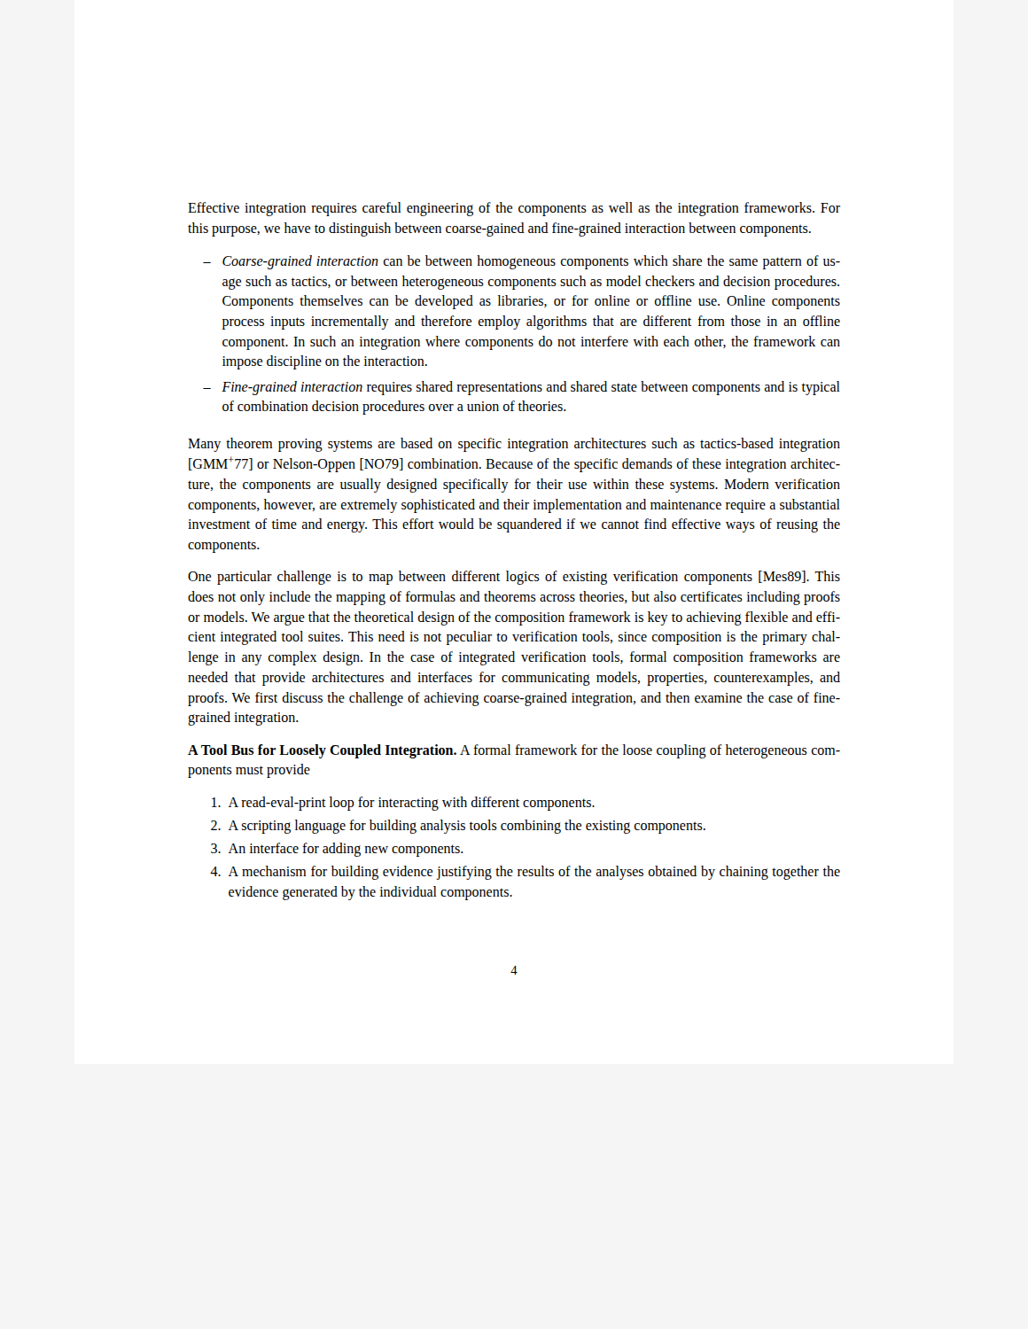Effective integration requires careful engineering of the components as well as the integration frameworks. For this purpose, we have to distinguish between coarse-gained and fine-grained interaction between components.
Coarse-grained interaction can be between homogeneous components which share the same pattern of usage such as tactics, or between heterogeneous components such as model checkers and decision procedures. Components themselves can be developed as libraries, or for online or offline use. Online components process inputs incrementally and therefore employ algorithms that are different from those in an offline component. In such an integration where components do not interfere with each other, the framework can impose discipline on the interaction.
Fine-grained interaction requires shared representations and shared state between components and is typical of combination decision procedures over a union of theories.
Many theorem proving systems are based on specific integration architectures such as tactics-based integration [GMM+77] or Nelson-Oppen [NO79] combination. Because of the specific demands of these integration architecture, the components are usually designed specifically for their use within these systems. Modern verification components, however, are extremely sophisticated and their implementation and maintenance require a substantial investment of time and energy. This effort would be squandered if we cannot find effective ways of reusing the components.
One particular challenge is to map between different logics of existing verification components [Mes89]. This does not only include the mapping of formulas and theorems across theories, but also certificates including proofs or models. We argue that the theoretical design of the composition framework is key to achieving flexible and efficient integrated tool suites. This need is not peculiar to verification tools, since composition is the primary challenge in any complex design. In the case of integrated verification tools, formal composition frameworks are needed that provide architectures and interfaces for communicating models, properties, counterexamples, and proofs. We first discuss the challenge of achieving coarse-grained integration, and then examine the case of fine-grained integration.
A Tool Bus for Loosely Coupled Integration. A formal framework for the loose coupling of heterogeneous components must provide
A read-eval-print loop for interacting with different components.
A scripting language for building analysis tools combining the existing components.
An interface for adding new components.
A mechanism for building evidence justifying the results of the analyses obtained by chaining together the evidence generated by the individual components.
4